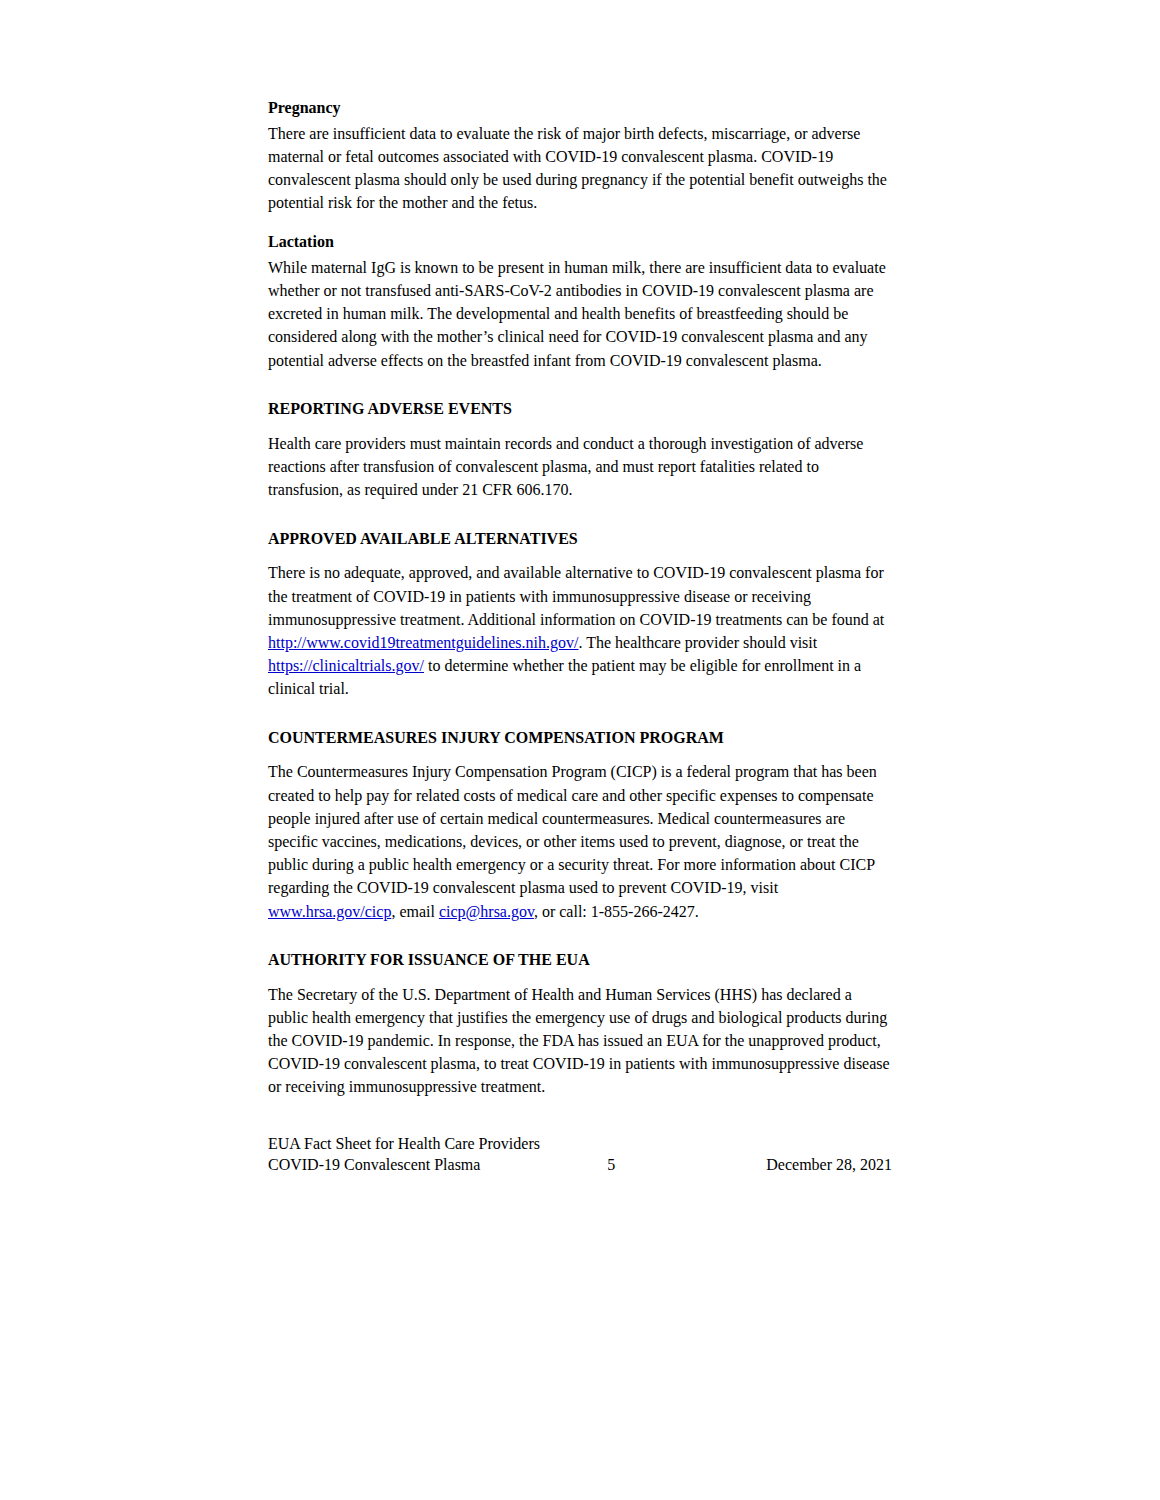Pregnancy
There are insufficient data to evaluate the risk of major birth defects, miscarriage, or adverse maternal or fetal outcomes associated with COVID-19 convalescent plasma. COVID-19 convalescent plasma should only be used during pregnancy if the potential benefit outweighs the potential risk for the mother and the fetus.
Lactation
While maternal IgG is known to be present in human milk, there are insufficient data to evaluate whether or not transfused anti-SARS-CoV-2 antibodies in COVID-19 convalescent plasma are excreted in human milk. The developmental and health benefits of breastfeeding should be considered along with the mother’s clinical need for COVID-19 convalescent plasma and any potential adverse effects on the breastfed infant from COVID-19 convalescent plasma.
Reporting Adverse Events
Health care providers must maintain records and conduct a thorough investigation of adverse reactions after transfusion of convalescent plasma, and must report fatalities related to transfusion, as required under 21 CFR 606.170.
Approved Available Alternatives
There is no adequate, approved, and available alternative to COVID-19 convalescent plasma for the treatment of COVID-19 in patients with immunosuppressive disease or receiving immunosuppressive treatment. Additional information on COVID-19 treatments can be found at http://www.covid19treatmentguidelines.nih.gov/. The healthcare provider should visit https://clinicaltrials.gov/ to determine whether the patient may be eligible for enrollment in a clinical trial.
Countermeasures Injury Compensation Program
The Countermeasures Injury Compensation Program (CICP) is a federal program that has been created to help pay for related costs of medical care and other specific expenses to compensate people injured after use of certain medical countermeasures. Medical countermeasures are specific vaccines, medications, devices, or other items used to prevent, diagnose, or treat the public during a public health emergency or a security threat. For more information about CICP regarding the COVID-19 convalescent plasma used to prevent COVID-19, visit www.hrsa.gov/cicp, email cicp@hrsa.gov, or call: 1-855-266-2427.
Authority for Issuance of the EUA
The Secretary of the U.S. Department of Health and Human Services (HHS) has declared a public health emergency that justifies the emergency use of drugs and biological products during the COVID-19 pandemic. In response, the FDA has issued an EUA for the unapproved product, COVID-19 convalescent plasma, to treat COVID-19 in patients with immunosuppressive disease or receiving immunosuppressive treatment.
| EUA Fact Sheet for Health Care Providers | | |
| COVID-19 Convalescent Plasma | 5 | December 28, 2021 |